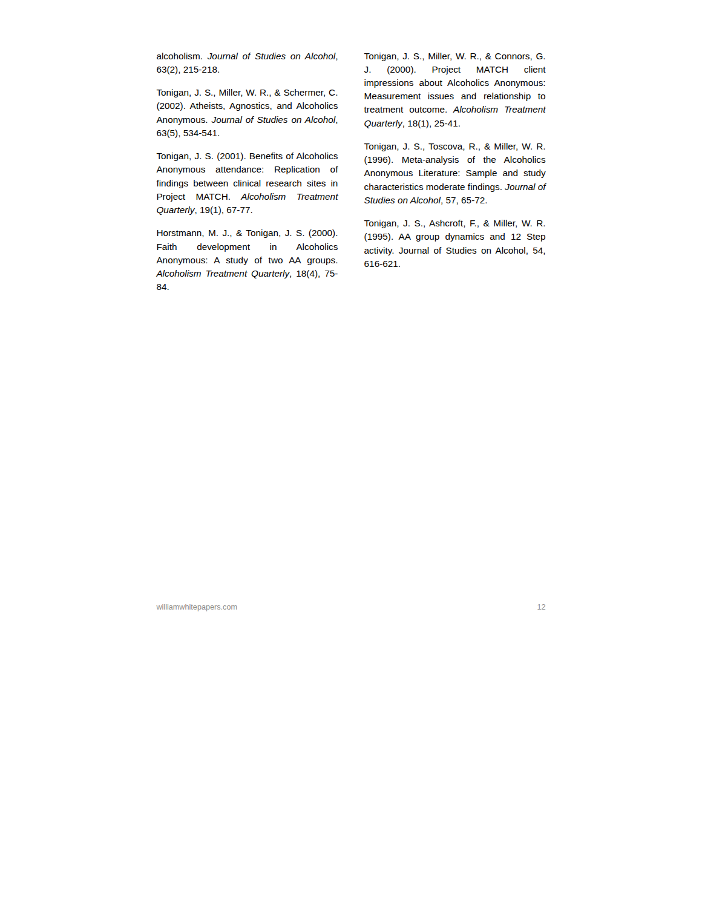alcoholism. Journal of Studies on Alcohol, 63(2), 215-218.
Tonigan, J. S., Miller, W. R., & Schermer, C. (2002). Atheists, Agnostics, and Alcoholics Anonymous. Journal of Studies on Alcohol, 63(5), 534-541.
Tonigan, J. S. (2001). Benefits of Alcoholics Anonymous attendance: Replication of findings between clinical research sites in Project MATCH. Alcoholism Treatment Quarterly, 19(1), 67-77.
Horstmann, M. J., & Tonigan, J. S. (2000). Faith development in Alcoholics Anonymous: A study of two AA groups. Alcoholism Treatment Quarterly, 18(4), 75-84.
Tonigan, J. S., Miller, W. R., & Connors, G. J. (2000). Project MATCH client impressions about Alcoholics Anonymous: Measurement issues and relationship to treatment outcome. Alcoholism Treatment Quarterly, 18(1), 25-41.
Tonigan, J. S., Toscova, R., & Miller, W. R. (1996). Meta-analysis of the Alcoholics Anonymous Literature: Sample and study characteristics moderate findings. Journal of Studies on Alcohol, 57, 65-72.
Tonigan, J. S., Ashcroft, F., & Miller, W. R. (1995). AA group dynamics and 12 Step activity. Journal of Studies on Alcohol, 54, 616-621.
williamwhitepapers.com 12